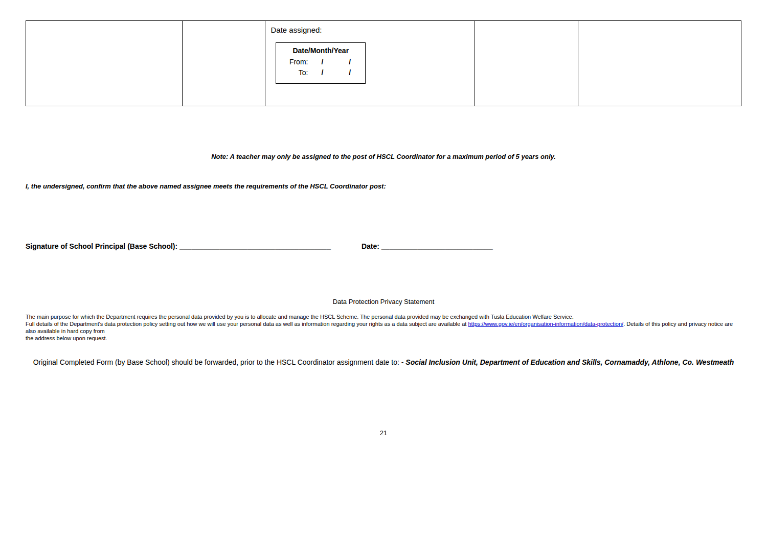| | | Date assigned: / Date/Month/Year From: / / To: / / / | | |
Note: A teacher may only be assigned to the post of HSCL Coordinator for a maximum period of 5 years only.
I, the undersigned, confirm that the above named assignee meets the requirements of the HSCL Coordinator post:
Signature of School Principal (Base School): ______________________________________ Date: ____________________________
Data Protection Privacy Statement
The main purpose for which the Department requires the personal data provided by you is to allocate and manage the HSCL Scheme. The personal data provided may be exchanged with Tusla Education Welfare Service.
Full details of the Department's data protection policy setting out how we will use your personal data as well as information regarding your rights as a data subject are available at https://www.gov.ie/en/organisation-information/data-protection/. Details of this policy and privacy notice are also available in hard copy from
the address below upon request.
Original Completed Form (by Base School) should be forwarded, prior to the HSCL Coordinator assignment date to: - Social Inclusion Unit, Department of Education and Skills, Cornamaddy, Athlone, Co. Westmeath
21